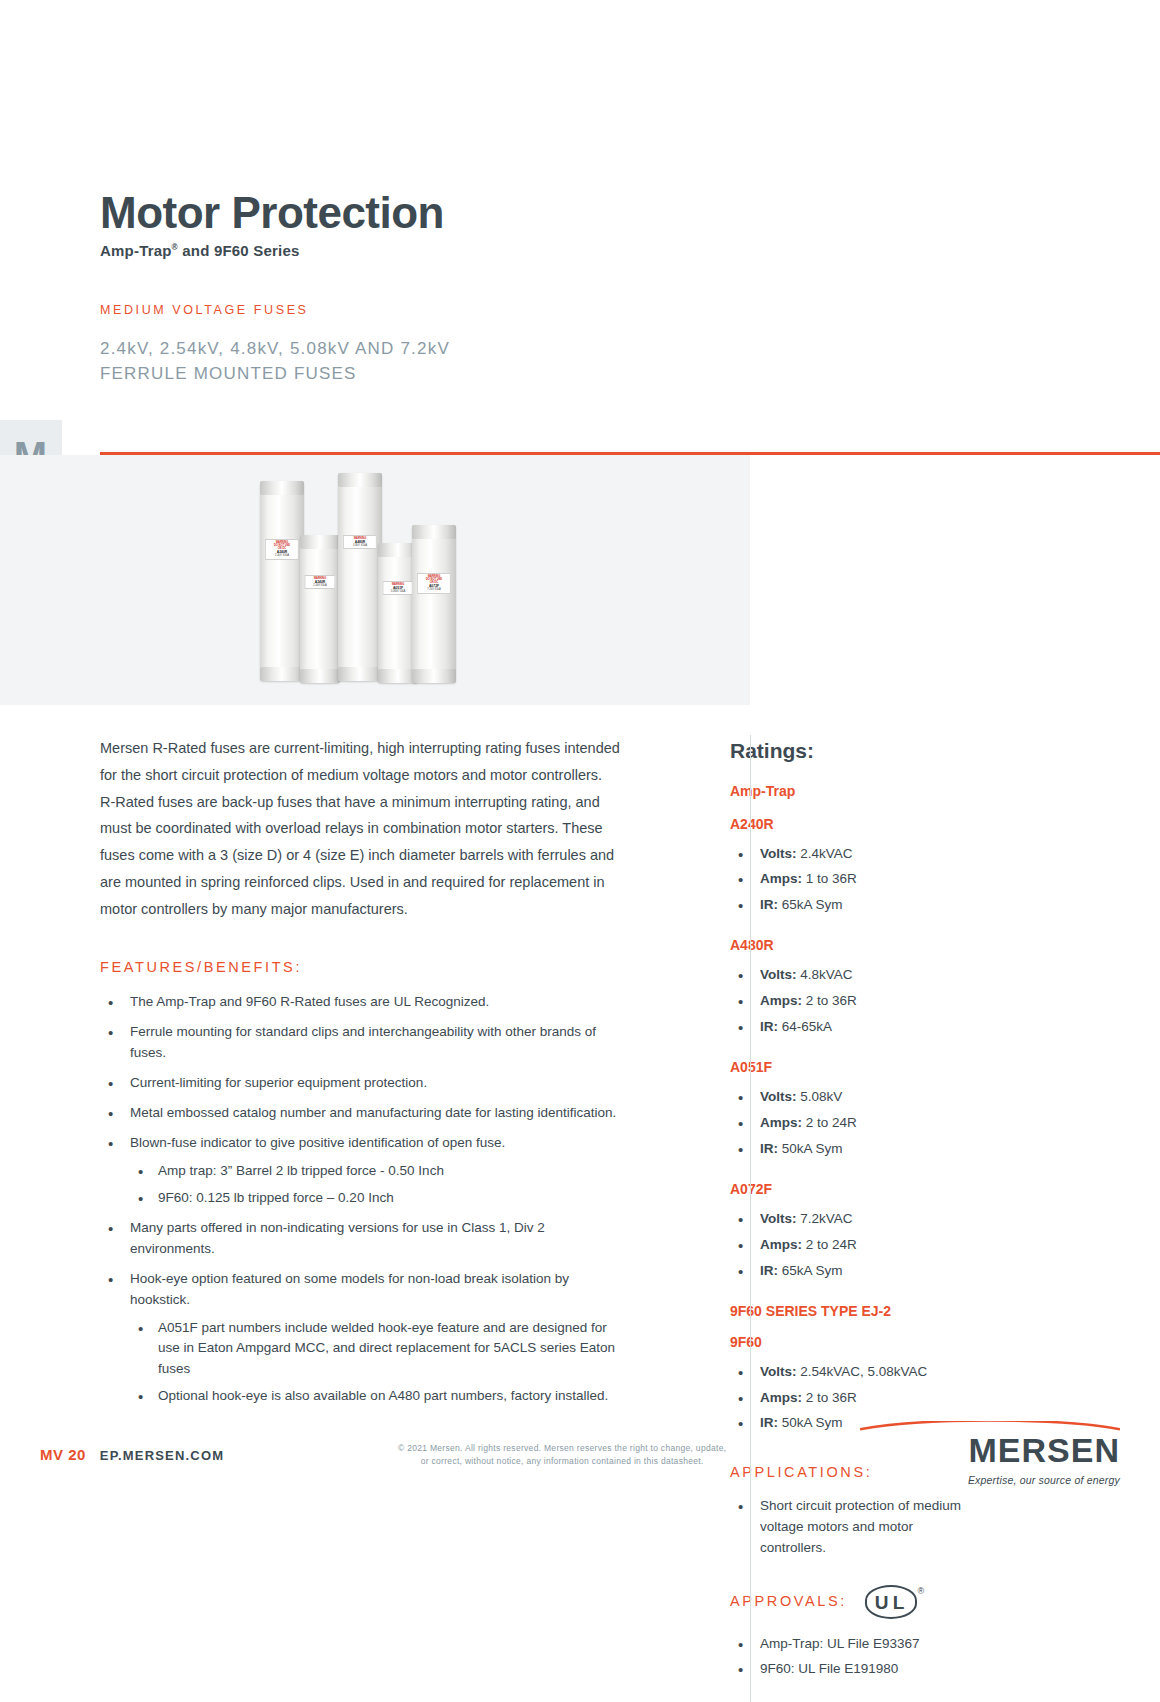Motor Protection
Amp-Trap® and 9F60 Series
MEDIUM VOLTAGE FUSES
2.4kV, 2.54kV, 4.8kV, 5.08kV AND 7.2kV
FERRULE MOUNTED FUSES
M V
WARNING
DO NOT USE
ON DC
A240R
2.4kV 65kA
WARNING
A240R
2.4kV 65kA
WARNING
A480R
4.8kV 65kA
WARNING
A051F
5.08kV 50kA
WARNING
DO NOT USE
ON DC
A072F
7.2kV 65kA
Mersen R-Rated fuses are current-limiting, high interrupting rating fuses intended for the short circuit protection of medium voltage motors and motor controllers. R-Rated fuses are back-up fuses that have a minimum interrupting rating, and must be coordinated with overload relays in combination motor starters. These fuses come with a 3 (size D) or 4 (size E) inch diameter barrels with ferrules and are mounted in spring reinforced clips. Used in and required for replacement in motor controllers by many major manufacturers.
FEATURES/BENEFITS:
The Amp-Trap and 9F60 R-Rated fuses are UL Recognized.
Ferrule mounting for standard clips and interchangeability with other brands of fuses.
Current-limiting for superior equipment protection.
Metal embossed catalog number and manufacturing date for lasting identification.
Blown-fuse indicator to give positive identification of open fuse.
Amp trap: 3” Barrel 2 lb tripped force - 0.50 Inch
9F60: 0.125 lb tripped force – 0.20 Inch
Many parts offered in non-indicating versions for use in Class 1, Div 2 environments.
Hook-eye option featured on some models for non-load break isolation by hookstick.
A051F part numbers include welded hook-eye feature and are designed for use in Eaton Ampgard MCC, and direct replacement for 5ACLS series Eaton fuses
Optional hook-eye is also available on A480 part numbers, factory installed.
Ratings:
Amp-Trap
A240R
Volts: 2.4kVAC
Amps: 1 to 36R
IR: 65kA Sym
A480R
Volts: 4.8kVAC
Amps: 2 to 36R
IR: 64-65kA
A051F
Volts: 5.08kV
Amps: 2 to 24R
IR: 50kA Sym
A072F
Volts: 7.2kVAC
Amps: 2 to 24R
IR: 65kA Sym
9F60 SERIES TYPE EJ-2
9F60
Volts: 2.54kVAC, 5.08kVAC
Amps: 2 to 36R
IR: 50kA Sym
APPLICATIONS:
Short circuit protection of medium voltage motors and motor controllers.
APPROVALS: UL ®
Amp-Trap: UL File E93367
9F60: UL File E191980
MV 20 EP.MERSEN.COM
© 2021 Mersen. All rights reserved. Mersen reserves the right to change, update,
or correct, without notice, any information contained in this datasheet.
MERSEN
Expertise, our source of energy